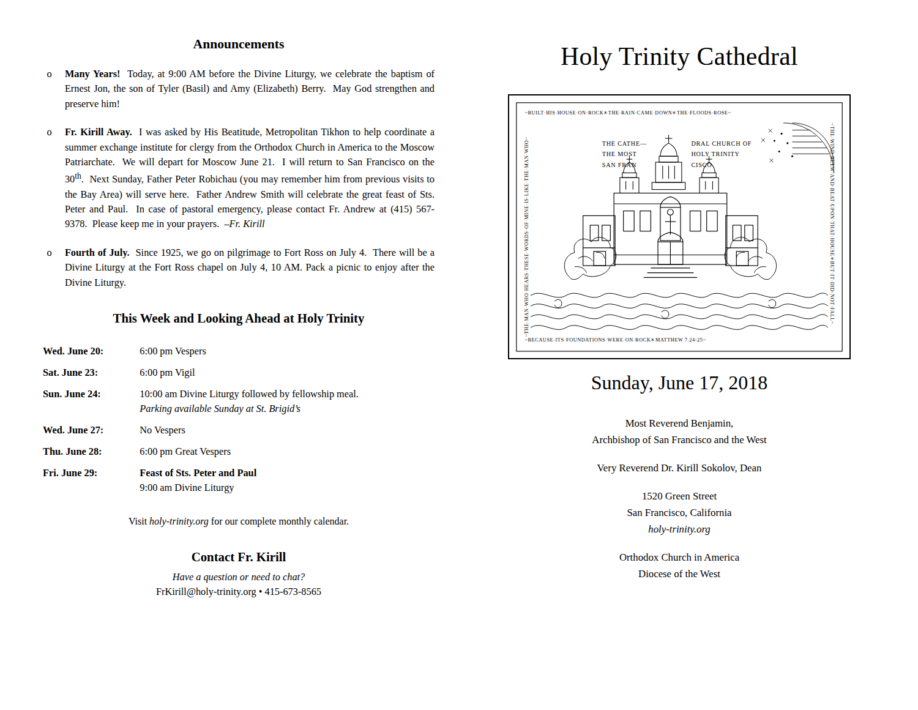Announcements
Many Years! Today, at 9:00 AM before the Divine Liturgy, we celebrate the baptism of Ernest Jon, the son of Tyler (Basil) and Amy (Elizabeth) Berry. May God strengthen and preserve him!
Fr. Kirill Away. I was asked by His Beatitude, Metropolitan Tikhon to help coordinate a summer exchange institute for clergy from the Orthodox Church in America to the Moscow Patriarchate. We will depart for Moscow June 21. I will return to San Francisco on the 30th. Next Sunday, Father Peter Robichau (you may remember him from previous visits to the Bay Area) will serve here. Father Andrew Smith will celebrate the great feast of Sts. Peter and Paul. In case of pastoral emergency, please contact Fr. Andrew at (415) 567-9378. Please keep me in your prayers. –Fr. Kirill
Fourth of July. Since 1925, we go on pilgrimage to Fort Ross on July 4. There will be a Divine Liturgy at the Fort Ross chapel on July 4, 10 AM. Pack a picnic to enjoy after the Divine Liturgy.
This Week and Looking Ahead at Holy Trinity
| Wed. June 20: | 6:00 pm Vespers |
| Sat. June 23: | 6:00 pm Vigil |
| Sun. June 24: | 10:00 am Divine Liturgy followed by fellowship meal. Parking available Sunday at St. Brigid’s |
| Wed. June 27: | No Vespers |
| Thu. June 28: | 6:00 pm Great Vespers |
| Fri. June 29: | Feast of Sts. Peter and Paul 9:00 am Divine Liturgy |
Visit holy-trinity.org for our complete monthly calendar.
Contact Fr. Kirill
Have a question or need to chat?
FrKirill@holy-trinity.org • 415-673-8565
Holy Trinity Cathedral
~BUILT·HIS·HOUSE·ON·ROCK✳THE·RAIN·CAME·DOWN✳THE·FLOODS·ROSE~ ~BECAUSE·ITS·FOUNDATIONS·WERE·ON·ROCK✳MATTHEW 7.24-25~ ~THE·MAN·WHO·HEARS·THESE·WORDS·OF·MINE·IS·LIKE·THE·MAN·WHO~ ~THE·WIND·BLEW·AND·BEAT·UPON·THAT·HOUSE✳BUT·IT·DID·NOT·FALL~ THE CATHE— DRAL CHURCH OF THE MOST HOLY TRINITY SAN FRAN CISCO
Sunday, June 17, 2018
Most Reverend Benjamin,
Archbishop of San Francisco and the West
Very Reverend Dr. Kirill Sokolov, Dean
1520 Green Street
San Francisco, California
holy-trinity.org
Orthodox Church in America
Diocese of the West